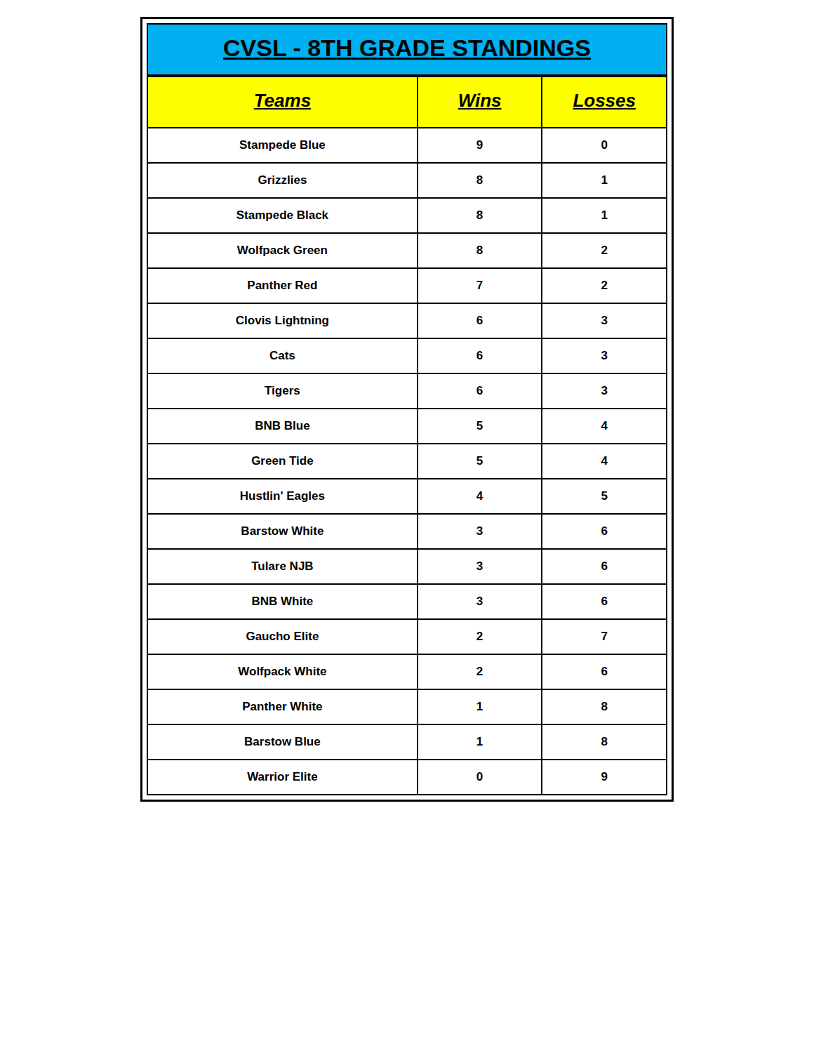CVSL - 8TH GRADE STANDINGS
| Teams | Wins | Losses |
| --- | --- | --- |
| Stampede Blue | 9 | 0 |
| Grizzlies | 8 | 1 |
| Stampede Black | 8 | 1 |
| Wolfpack Green | 8 | 2 |
| Panther Red | 7 | 2 |
| Clovis Lightning | 6 | 3 |
| Cats | 6 | 3 |
| Tigers | 6 | 3 |
| BNB Blue | 5 | 4 |
| Green Tide | 5 | 4 |
| Hustlin' Eagles | 4 | 5 |
| Barstow White | 3 | 6 |
| Tulare NJB | 3 | 6 |
| BNB White | 3 | 6 |
| Gaucho Elite | 2 | 7 |
| Wolfpack White | 2 | 6 |
| Panther White | 1 | 8 |
| Barstow Blue | 1 | 8 |
| Warrior Elite | 0 | 9 |